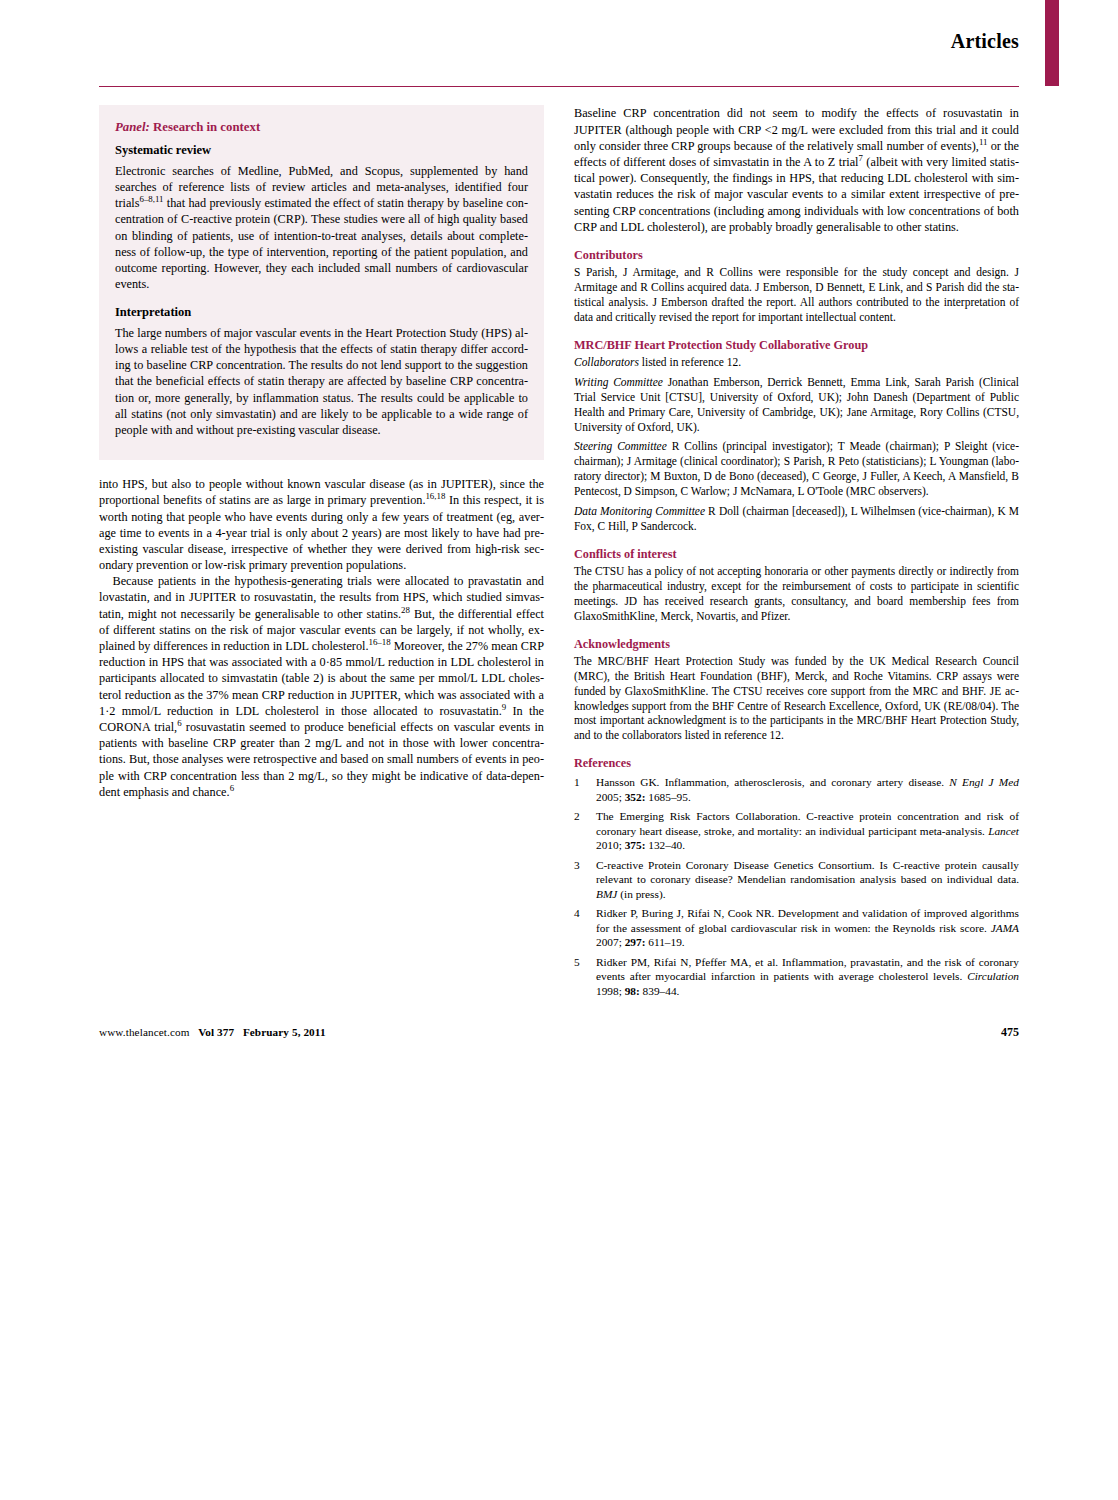Articles
Panel: Research in context
Systematic review
Electronic searches of Medline, PubMed, and Scopus, supplemented by hand searches of reference lists of review articles and meta-analyses, identified four trials6–8,11 that had previously estimated the effect of statin therapy by baseline concentration of C-reactive protein (CRP). These studies were all of high quality based on blinding of patients, use of intention-to-treat analyses, details about completeness of follow-up, the type of intervention, reporting of the patient population, and outcome reporting. However, they each included small numbers of cardiovascular events.
Interpretation
The large numbers of major vascular events in the Heart Protection Study (HPS) allows a reliable test of the hypothesis that the effects of statin therapy differ according to baseline CRP concentration. The results do not lend support to the suggestion that the beneficial effects of statin therapy are affected by baseline CRP concentration or, more generally, by inflammation status. The results could be applicable to all statins (not only simvastatin) and are likely to be applicable to a wide range of people with and without pre-existing vascular disease.
into HPS, but also to people without known vascular disease (as in JUPITER), since the proportional benefits of statins are as large in primary prevention.16,18 In this respect, it is worth noting that people who have events during only a few years of treatment (eg, average time to events in a 4-year trial is only about 2 years) are most likely to have had pre-existing vascular disease, irrespective of whether they were derived from high-risk secondary prevention or low-risk primary prevention populations.
Because patients in the hypothesis-generating trials were allocated to pravastatin and lovastatin, and in JUPITER to rosuvastatin, the results from HPS, which studied simvastatin, might not necessarily be generalisable to other statins.28 But, the differential effect of different statins on the risk of major vascular events can be largely, if not wholly, explained by differences in reduction in LDL cholesterol.16–18 Moreover, the 27% mean CRP reduction in HPS that was associated with a 0·85 mmol/L reduction in LDL cholesterol in participants allocated to simvastatin (table 2) is about the same per mmol/L LDL cholesterol reduction as the 37% mean CRP reduction in JUPITER, which was associated with a 1·2 mmol/L reduction in LDL cholesterol in those allocated to rosuvastatin.9 In the CORONA trial,6 rosuvastatin seemed to produce beneficial effects on vascular events in patients with baseline CRP greater than 2 mg/L and not in those with lower concentrations. But, those analyses were retrospective and based on small numbers of events in people with CRP concentration less than 2 mg/L, so they might be indicative of data-dependent emphasis and chance.6
Baseline CRP concentration did not seem to modify the effects of rosuvastatin in JUPITER (although people with CRP <2 mg/L were excluded from this trial and it could only consider three CRP groups because of the relatively small number of events),11 or the effects of different doses of simvastatin in the A to Z trial7 (albeit with very limited statistical power). Consequently, the findings in HPS, that reducing LDL cholesterol with simvastatin reduces the risk of major vascular events to a similar extent irrespective of presenting CRP concentrations (including among individuals with low concentrations of both CRP and LDL cholesterol), are probably broadly generalisable to other statins.
Contributors
S Parish, J Armitage, and R Collins were responsible for the study concept and design. J Armitage and R Collins acquired data. J Emberson, D Bennett, E Link, and S Parish did the statistical analysis. J Emberson drafted the report. All authors contributed to the interpretation of data and critically revised the report for important intellectual content.
MRC/BHF Heart Protection Study Collaborative Group
Collaborators listed in reference 12.
Writing Committee Jonathan Emberson, Derrick Bennett, Emma Link, Sarah Parish (Clinical Trial Service Unit [CTSU], University of Oxford, UK); John Danesh (Department of Public Health and Primary Care, University of Cambridge, UK); Jane Armitage, Rory Collins (CTSU, University of Oxford, UK).
Steering Committee R Collins (principal investigator); T Meade (chairman); P Sleight (vice-chairman); J Armitage (clinical coordinator); S Parish, R Peto (statisticians); L Youngman (laboratory director); M Buxton, D de Bono (deceased), C George, J Fuller, A Keech, A Mansfield, B Pentecost, D Simpson, C Warlow; J McNamara, L O'Toole (MRC observers).
Data Monitoring Committee R Doll (chairman [deceased]), L Wilhelmsen (vice-chairman), K M Fox, C Hill, P Sandercock.
Conflicts of interest
The CTSU has a policy of not accepting honoraria or other payments directly or indirectly from the pharmaceutical industry, except for the reimbursement of costs to participate in scientific meetings. JD has received research grants, consultancy, and board membership fees from GlaxoSmithKline, Merck, Novartis, and Pfizer.
Acknowledgments
The MRC/BHF Heart Protection Study was funded by the UK Medical Research Council (MRC), the British Heart Foundation (BHF), Merck, and Roche Vitamins. CRP assays were funded by GlaxoSmithKline. The CTSU receives core support from the MRC and BHF. JE acknowledges support from the BHF Centre of Research Excellence, Oxford, UK (RE/08/04). The most important acknowledgment is to the participants in the MRC/BHF Heart Protection Study, and to the collaborators listed in reference 12.
References
Hansson GK. Inflammation, atherosclerosis, and coronary artery disease. N Engl J Med 2005; 352: 1685–95.
The Emerging Risk Factors Collaboration. C-reactive protein concentration and risk of coronary heart disease, stroke, and mortality: an individual participant meta-analysis. Lancet 2010; 375: 132–40.
C-reactive Protein Coronary Disease Genetics Consortium. Is C-reactive protein causally relevant to coronary disease? Mendelian randomisation analysis based on individual data. BMJ (in press).
Ridker P, Buring J, Rifai N, Cook NR. Development and validation of improved algorithms for the assessment of global cardiovascular risk in women: the Reynolds risk score. JAMA 2007; 297: 611–19.
Ridker PM, Rifai N, Pfeffer MA, et al. Inflammation, pravastatin, and the risk of coronary events after myocardial infarction in patients with average cholesterol levels. Circulation 1998; 98: 839–44.
www.thelancet.com Vol 377 February 5, 2011
475